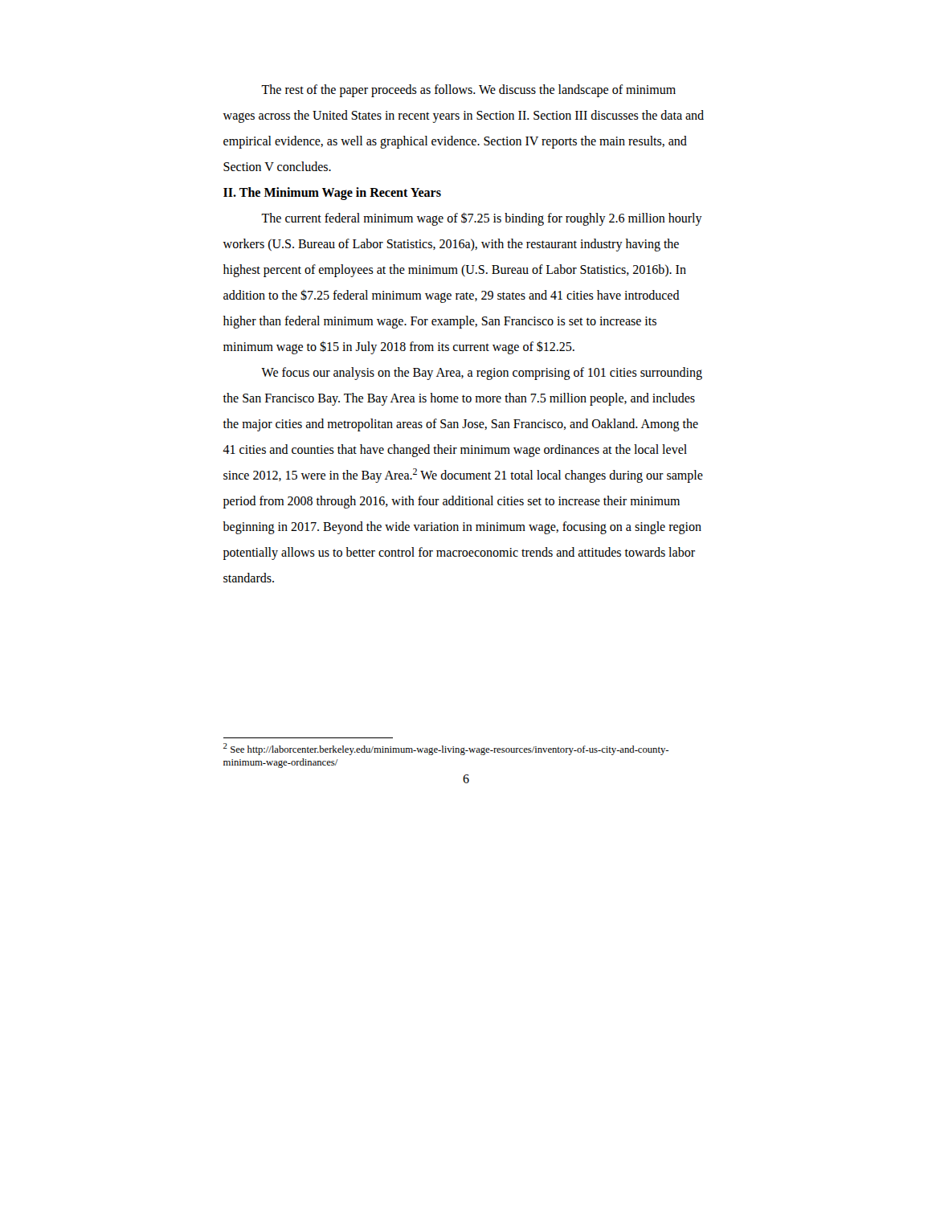The rest of the paper proceeds as follows. We discuss the landscape of minimum wages across the United States in recent years in Section II. Section III discusses the data and empirical evidence, as well as graphical evidence. Section IV reports the main results, and Section V concludes.
II. The Minimum Wage in Recent Years
The current federal minimum wage of $7.25 is binding for roughly 2.6 million hourly workers (U.S. Bureau of Labor Statistics, 2016a), with the restaurant industry having the highest percent of employees at the minimum (U.S. Bureau of Labor Statistics, 2016b). In addition to the $7.25 federal minimum wage rate, 29 states and 41 cities have introduced higher than federal minimum wage. For example, San Francisco is set to increase its minimum wage to $15 in July 2018 from its current wage of $12.25.
We focus our analysis on the Bay Area, a region comprising of 101 cities surrounding the San Francisco Bay. The Bay Area is home to more than 7.5 million people, and includes the major cities and metropolitan areas of San Jose, San Francisco, and Oakland. Among the 41 cities and counties that have changed their minimum wage ordinances at the local level since 2012, 15 were in the Bay Area.2 We document 21 total local changes during our sample period from 2008 through 2016, with four additional cities set to increase their minimum beginning in 2017. Beyond the wide variation in minimum wage, focusing on a single region potentially allows us to better control for macroeconomic trends and attitudes towards labor standards.
2 See http://laborcenter.berkeley.edu/minimum-wage-living-wage-resources/inventory-of-us-city-and-county-minimum-wage-ordinances/
6